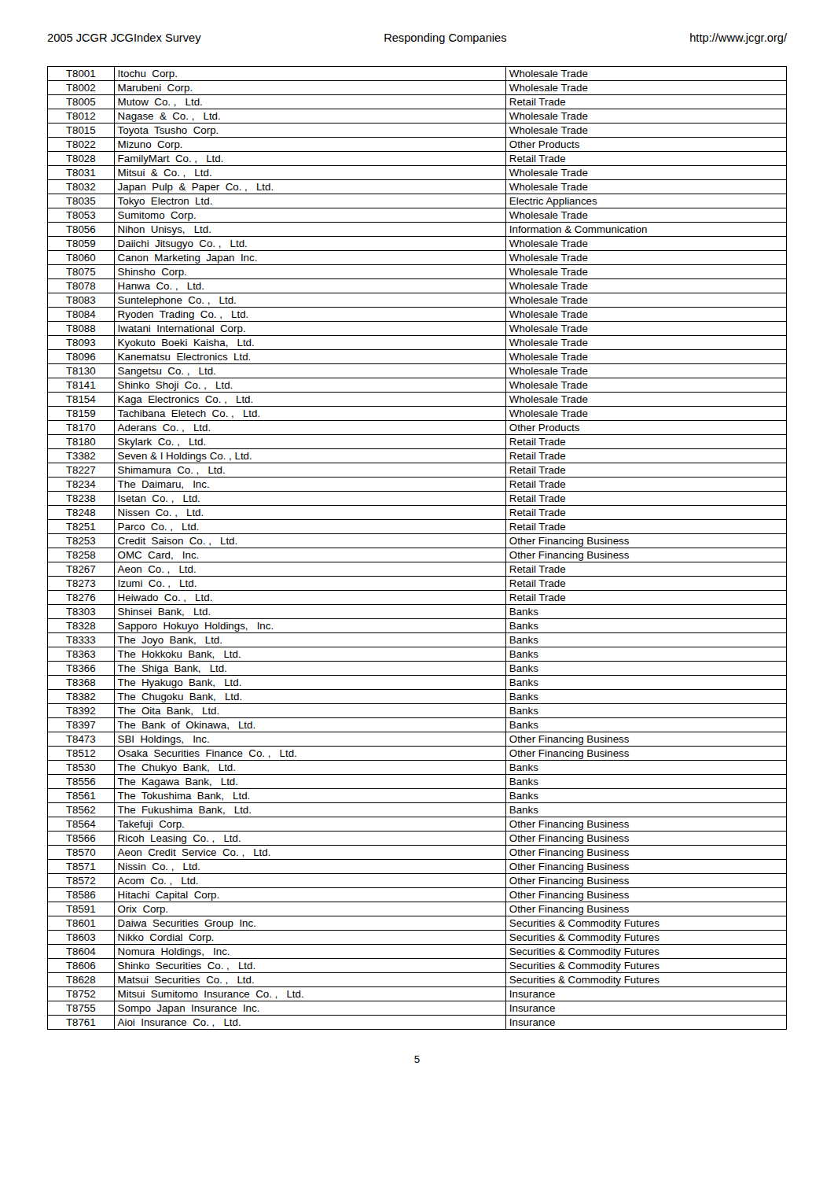2005 JCGR JCGIndex Survey
Responding Companies
http://www.jcgr.org/
| T8001 | Itochu Corp. | Wholesale Trade |
| T8002 | Marubeni Corp. | Wholesale Trade |
| T8005 | Mutow Co. , Ltd. | Retail Trade |
| T8012 | Nagase & Co. , Ltd. | Wholesale Trade |
| T8015 | Toyota Tsusho Corp. | Wholesale Trade |
| T8022 | Mizuno Corp. | Other Products |
| T8028 | FamilyMart Co. , Ltd. | Retail Trade |
| T8031 | Mitsui & Co. , Ltd. | Wholesale Trade |
| T8032 | Japan Pulp & Paper Co. , Ltd. | Wholesale Trade |
| T8035 | Tokyo Electron Ltd. | Electric Appliances |
| T8053 | Sumitomo Corp. | Wholesale Trade |
| T8056 | Nihon Unisys, Ltd. | Information & Communication |
| T8059 | Daiichi Jitsugyo Co. , Ltd. | Wholesale Trade |
| T8060 | Canon Marketing Japan Inc. | Wholesale Trade |
| T8075 | Shinsho Corp. | Wholesale Trade |
| T8078 | Hanwa Co. , Ltd. | Wholesale Trade |
| T8083 | Suntelephone Co. , Ltd. | Wholesale Trade |
| T8084 | Ryoden Trading Co. , Ltd. | Wholesale Trade |
| T8088 | Iwatani International Corp. | Wholesale Trade |
| T8093 | Kyokuto Boeki Kaisha, Ltd. | Wholesale Trade |
| T8096 | Kanematsu Electronics Ltd. | Wholesale Trade |
| T8130 | Sangetsu Co. , Ltd. | Wholesale Trade |
| T8141 | Shinko Shoji Co. , Ltd. | Wholesale Trade |
| T8154 | Kaga Electronics Co. , Ltd. | Wholesale Trade |
| T8159 | Tachibana Eletech Co. , Ltd. | Wholesale Trade |
| T8170 | Aderans Co. , Ltd. | Other Products |
| T8180 | Skylark Co. , Ltd. | Retail Trade |
| T3382 | Seven & I Holdings Co. , Ltd. | Retail Trade |
| T8227 | Shimamura Co. , Ltd. | Retail Trade |
| T8234 | The Daimaru, Inc. | Retail Trade |
| T8238 | Isetan Co. , Ltd. | Retail Trade |
| T8248 | Nissen Co. , Ltd. | Retail Trade |
| T8251 | Parco Co. , Ltd. | Retail Trade |
| T8253 | Credit Saison Co. , Ltd. | Other Financing Business |
| T8258 | OMC Card, Inc. | Other Financing Business |
| T8267 | Aeon Co. , Ltd. | Retail Trade |
| T8273 | Izumi Co. , Ltd. | Retail Trade |
| T8276 | Heiwado Co. , Ltd. | Retail Trade |
| T8303 | Shinsei Bank, Ltd. | Banks |
| T8328 | Sapporo Hokuyo Holdings, Inc. | Banks |
| T8333 | The Joyo Bank, Ltd. | Banks |
| T8363 | The Hokkoku Bank, Ltd. | Banks |
| T8366 | The Shiga Bank, Ltd. | Banks |
| T8368 | The Hyakugo Bank, Ltd. | Banks |
| T8382 | The Chugoku Bank, Ltd. | Banks |
| T8392 | The Oita Bank, Ltd. | Banks |
| T8397 | The Bank of Okinawa, Ltd. | Banks |
| T8473 | SBI Holdings, Inc. | Other Financing Business |
| T8512 | Osaka Securities Finance Co. , Ltd. | Other Financing Business |
| T8530 | The Chukyo Bank, Ltd. | Banks |
| T8556 | The Kagawa Bank, Ltd. | Banks |
| T8561 | The Tokushima Bank, Ltd. | Banks |
| T8562 | The Fukushima Bank, Ltd. | Banks |
| T8564 | Takefuji Corp. | Other Financing Business |
| T8566 | Ricoh Leasing Co. , Ltd. | Other Financing Business |
| T8570 | Aeon Credit Service Co. , Ltd. | Other Financing Business |
| T8571 | Nissin Co. , Ltd. | Other Financing Business |
| T8572 | Acom Co. , Ltd. | Other Financing Business |
| T8586 | Hitachi Capital Corp. | Other Financing Business |
| T8591 | Orix Corp. | Other Financing Business |
| T8601 | Daiwa Securities Group Inc. | Securities & Commodity Futures |
| T8603 | Nikko Cordial Corp. | Securities & Commodity Futures |
| T8604 | Nomura Holdings, Inc. | Securities & Commodity Futures |
| T8606 | Shinko Securities Co. , Ltd. | Securities & Commodity Futures |
| T8628 | Matsui Securities Co. , Ltd. | Securities & Commodity Futures |
| T8752 | Mitsui Sumitomo Insurance Co. , Ltd. | Insurance |
| T8755 | Sompo Japan Insurance Inc. | Insurance |
| T8761 | Aioi Insurance Co. , Ltd. | Insurance |
5